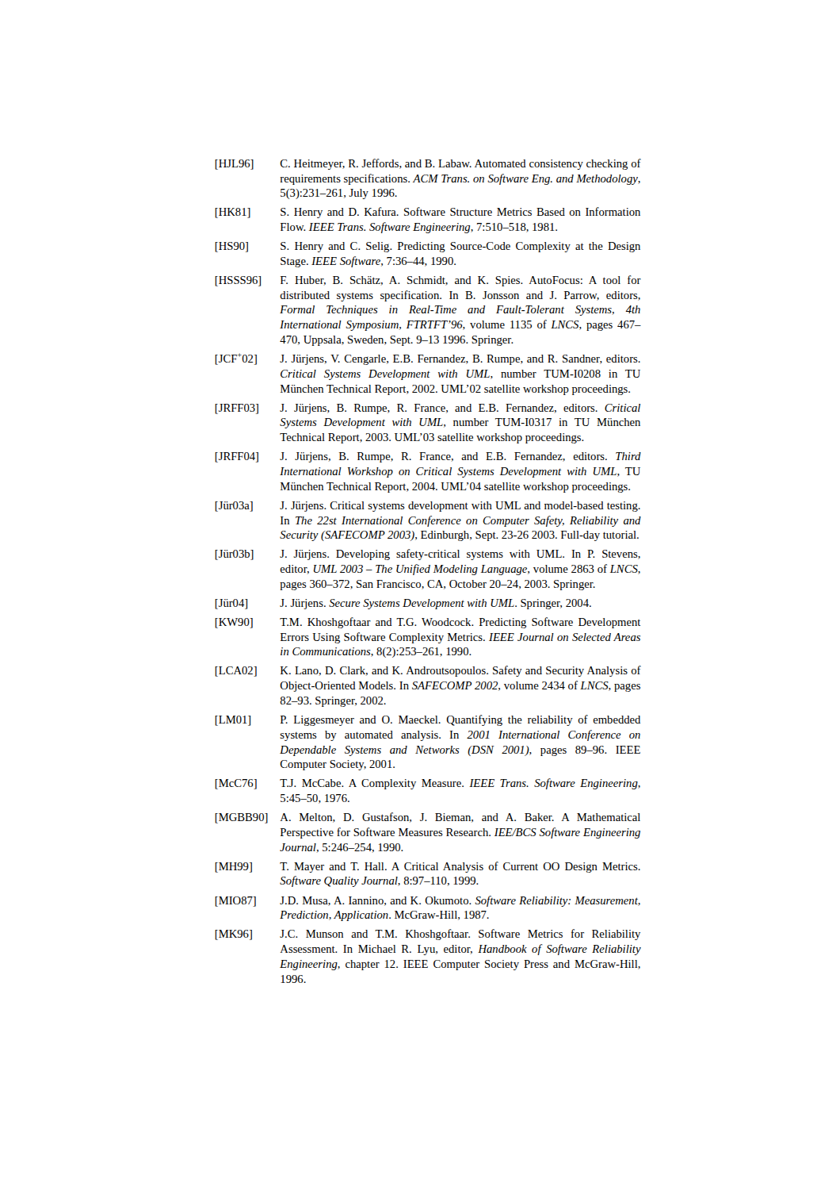[HJL96]
C. Heitmeyer, R. Jeffords, and B. Labaw. Automated consistency checking of requirements specifications. ACM Trans. on Software Eng. and Methodology, 5(3):231–261, July 1996.
[HK81]
S. Henry and D. Kafura. Software Structure Metrics Based on Information Flow. IEEE Trans. Software Engineering, 7:510–518, 1981.
[HS90]
S. Henry and C. Selig. Predicting Source-Code Complexity at the Design Stage. IEEE Software, 7:36–44, 1990.
[HSSS96]
F. Huber, B. Schätz, A. Schmidt, and K. Spies. AutoFocus: A tool for distributed systems specification. In B. Jonsson and J. Parrow, editors, Formal Techniques in Real-Time and Fault-Tolerant Systems, 4th International Symposium, FTRTFT’96, volume 1135 of LNCS, pages 467–470, Uppsala, Sweden, Sept. 9–13 1996. Springer.
[JCF+02]
J. Jürjens, V. Cengarle, E.B. Fernandez, B. Rumpe, and R. Sandner, editors. Critical Systems Development with UML, number TUM-I0208 in TU München Technical Report, 2002. UML’02 satellite workshop proceedings.
[JRFF03]
J. Jürjens, B. Rumpe, R. France, and E.B. Fernandez, editors. Critical Systems Development with UML, number TUM-I0317 in TU München Technical Report, 2003. UML’03 satellite workshop proceedings.
[JRFF04]
J. Jürjens, B. Rumpe, R. France, and E.B. Fernandez, editors. Third International Workshop on Critical Systems Development with UML, TU München Technical Report, 2004. UML’04 satellite workshop proceedings.
[Jür03a]
J. Jürjens. Critical systems development with UML and model-based testing. In The 22st International Conference on Computer Safety, Reliability and Security (SAFECOMP 2003), Edinburgh, Sept. 23-26 2003. Full-day tutorial.
[Jür03b]
J. Jürjens. Developing safety-critical systems with UML. In P. Stevens, editor, UML 2003 – The Unified Modeling Language, volume 2863 of LNCS, pages 360–372, San Francisco, CA, October 20–24, 2003. Springer.
[Jür04]
J. Jürjens. Secure Systems Development with UML. Springer, 2004.
[KW90]
T.M. Khoshgoftaar and T.G. Woodcock. Predicting Software Development Errors Using Software Complexity Metrics. IEEE Journal on Selected Areas in Communications, 8(2):253–261, 1990.
[LCA02]
K. Lano, D. Clark, and K. Androutsopoulos. Safety and Security Analysis of Object-Oriented Models. In SAFECOMP 2002, volume 2434 of LNCS, pages 82–93. Springer, 2002.
[LM01]
P. Liggesmeyer and O. Maeckel. Quantifying the reliability of embedded systems by automated analysis. In 2001 International Conference on Dependable Systems and Networks (DSN 2001), pages 89–96. IEEE Computer Society, 2001.
[McC76]
T.J. McCabe. A Complexity Measure. IEEE Trans. Software Engineering, 5:45–50, 1976.
[MGBB90]
A. Melton, D. Gustafson, J. Bieman, and A. Baker. A Mathematical Perspective for Software Measures Research. IEE/BCS Software Engineering Journal, 5:246–254, 1990.
[MH99]
T. Mayer and T. Hall. A Critical Analysis of Current OO Design Metrics. Software Quality Journal, 8:97–110, 1999.
[MIO87]
J.D. Musa, A. Iannino, and K. Okumoto. Software Reliability: Measurement, Prediction, Application. McGraw-Hill, 1987.
[MK96]
J.C. Munson and T.M. Khoshgoftaar. Software Metrics for Reliability Assessment. In Michael R. Lyu, editor, Handbook of Software Reliability Engineering, chapter 12. IEEE Computer Society Press and McGraw-Hill, 1996.